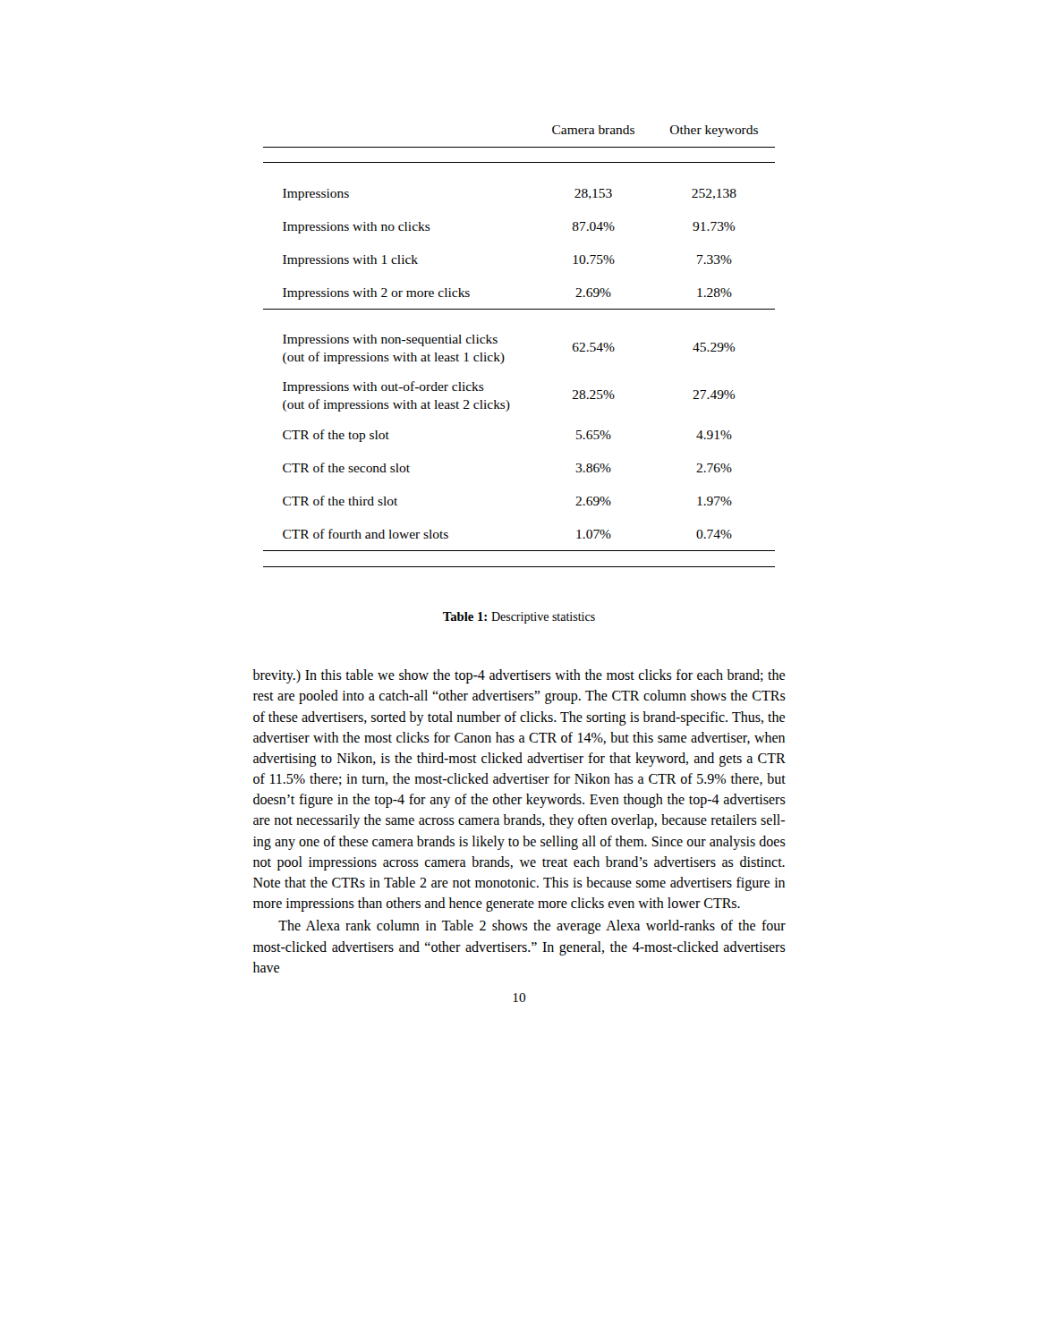| | Camera brands | Other keywords |
| --- | --- | --- |
| Impressions | 28,153 | 252,138 |
| Impressions with no clicks | 87.04% | 91.73% |
| Impressions with 1 click | 10.75% | 7.33% |
| Impressions with 2 or more clicks | 2.69% | 1.28% |
| Impressions with non-sequential clicks (out of impressions with at least 1 click) | 62.54% | 45.29% |
| Impressions with out-of-order clicks (out of impressions with at least 2 clicks) | 28.25% | 27.49% |
| CTR of the top slot | 5.65% | 4.91% |
| CTR of the second slot | 3.86% | 2.76% |
| CTR of the third slot | 2.69% | 1.97% |
| CTR of fourth and lower slots | 1.07% | 0.74% |
Table 1: Descriptive statistics
brevity.) In this table we show the top-4 advertisers with the most clicks for each brand; the rest are pooled into a catch-all “other advertisers” group. The CTR column shows the CTRs of these advertisers, sorted by total number of clicks. The sorting is brand-specific. Thus, the advertiser with the most clicks for Canon has a CTR of 14%, but this same advertiser, when advertising to Nikon, is the third-most clicked advertiser for that keyword, and gets a CTR of 11.5% there; in turn, the most-clicked advertiser for Nikon has a CTR of 5.9% there, but doesn’t figure in the top-4 for any of the other keywords. Even though the top-4 advertisers are not necessarily the same across camera brands, they often overlap, because retailers selling any one of these camera brands is likely to be selling all of them. Since our analysis does not pool impressions across camera brands, we treat each brand’s advertisers as distinct. Note that the CTRs in Table 2 are not monotonic. This is because some advertisers figure in more impressions than others and hence generate more clicks even with lower CTRs.
The Alexa rank column in Table 2 shows the average Alexa world-ranks of the four most-clicked advertisers and “other advertisers.” In general, the 4-most-clicked advertisers have
10